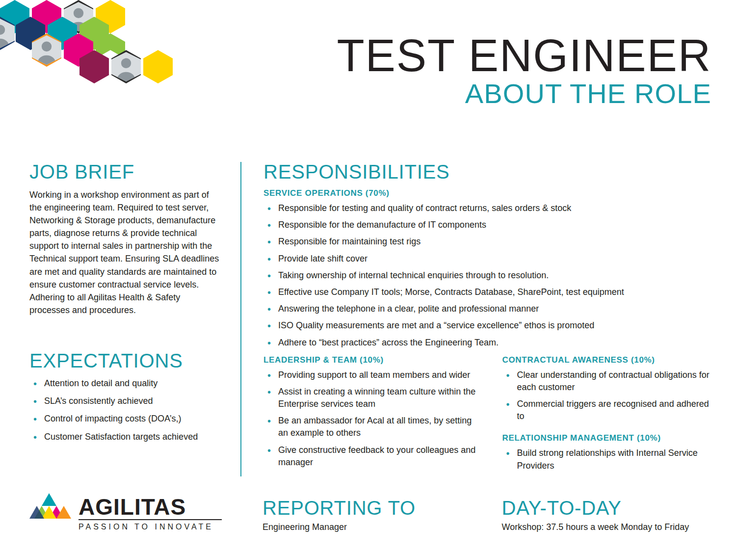TEST ENGINEER
ABOUT THE ROLE
JOB BRIEF
Working in a workshop environment as part of the engineering team. Required to test server, Networking & Storage products, demanufacture parts, diagnose returns & provide technical support to internal sales in partnership with the Technical support team. Ensuring SLA deadlines are met and quality standards are maintained to ensure customer contractual service levels. Adhering to all Agilitas Health & Safety processes and procedures.
EXPECTATIONS
Attention to detail and quality
SLA’s consistently achieved
Control of impacting costs (DOA’s,)
Customer Satisfaction targets achieved
RESPONSIBILITIES
Service Operations (70%)
Responsible for testing and quality of contract returns, sales orders & stock
Responsible for the demanufacture of IT components
Responsible for maintaining test rigs
Provide late shift cover
Taking ownership of internal technical enquiries through to resolution.
Effective use Company IT tools; Morse, Contracts Database, SharePoint, test equipment
Answering the telephone in a clear, polite and professional manner
ISO Quality measurements are met and a “service excellence” ethos is promoted
Adhere to “best practices” across the Engineering Team.
Leadership & Team (10%)
Providing support to all team members and wider
Assist in creating a winning team culture within the Enterprise services team
Be an ambassador for Acal at all times, by setting an example to others
Give constructive feedback to your colleagues and manager
Contractual Awareness (10%)
Clear understanding of contractual obligations for each customer
Commercial triggers are recognised and adhered to
Relationship Management (10%)
Build strong relationships with Internal Service Providers
AGILITAS PASSION TO INNOVATE
REPORTING TO
Engineering Manager
DAY-TO-DAY
Workshop: 37.5 hours a week Monday to Friday